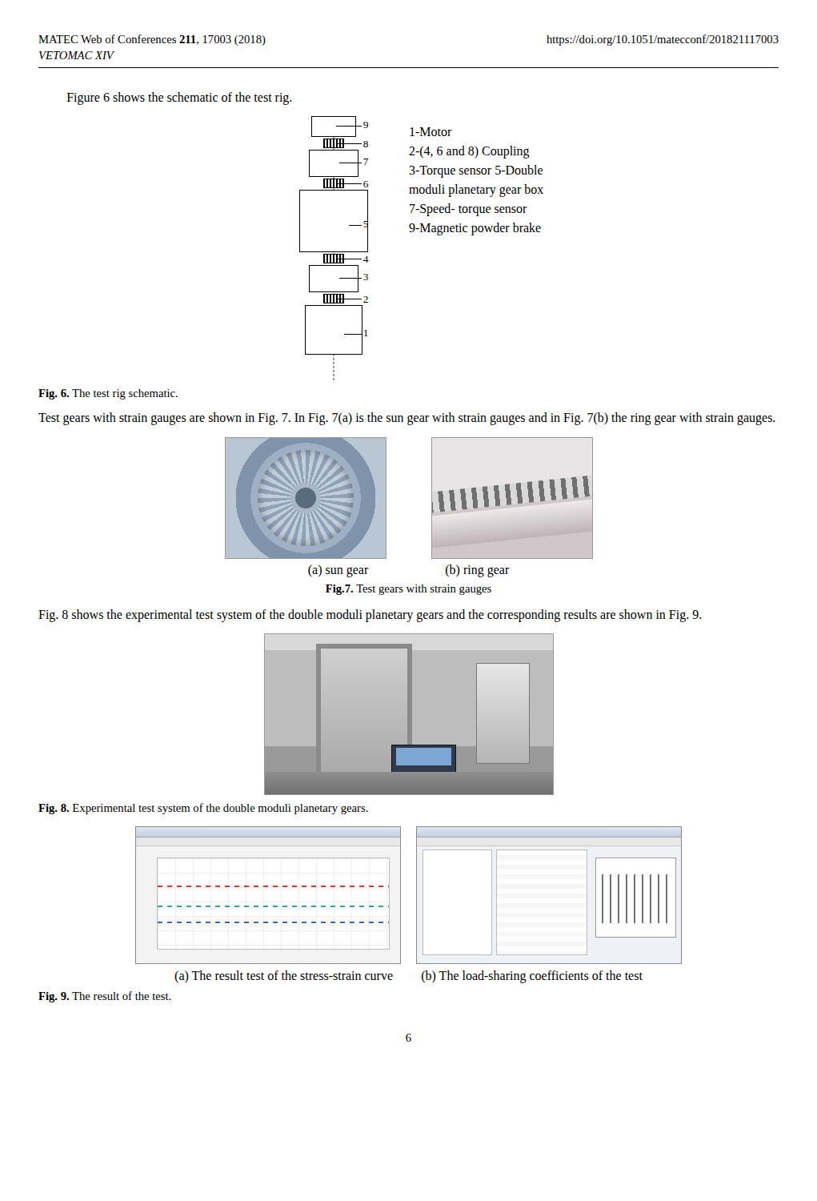MATEC Web of Conferences 211, 17003 (2018)
VETOMAC XIV
https://doi.org/10.1051/matecconf/201821117003
Figure 6 shows the schematic of the test rig.
9
8
7
6
5
4
3
2
1
1-Motor
2-(4, 6 and 8) Coupling
3-Torque sensor 5-Double
moduli planetary gear box
7-Speed- torque sensor
9-Magnetic powder brake
Fig. 6. The test rig schematic.
Test gears with strain gauges are shown in Fig. 7. In Fig. 7(a) is the sun gear with strain gauges and in Fig. 7(b) the ring gear with strain gauges.
(a) sun gear
(b) ring gear
Fig.7. Test gears with strain gauges
Fig. 8 shows the experimental test system of the double moduli planetary gears and the corresponding results are shown in Fig. 9.
Fig. 8. Experimental test system of the double moduli planetary gears.
(a) The result test of the stress-strain curve
(b) The load-sharing coefficients of the test
Fig. 9. The result of the test.
6